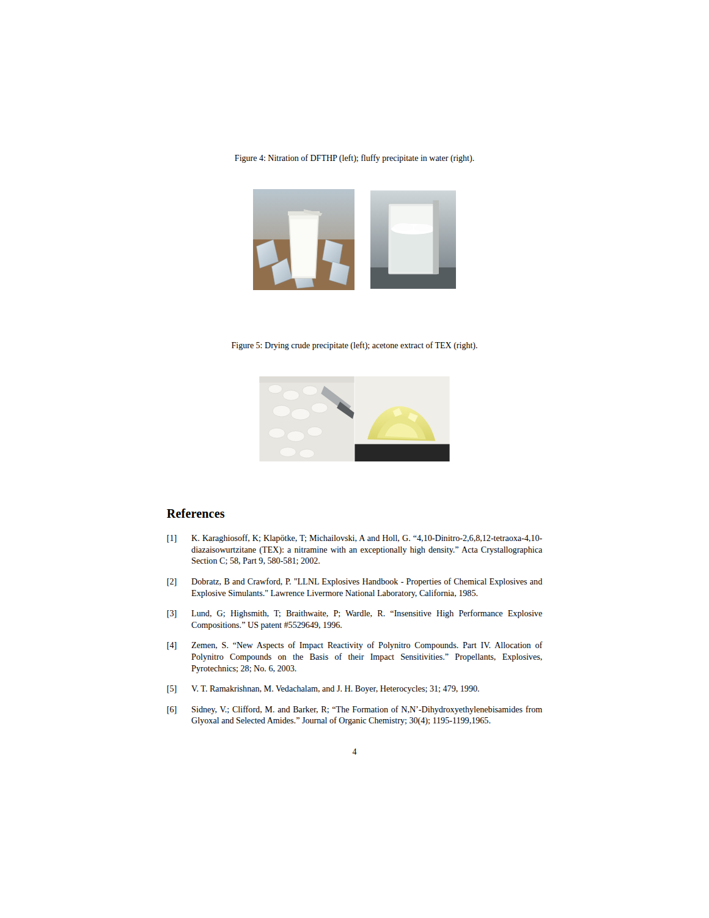Figure 4: Nitration of DFTHP (left); fluffy precipitate in water (right).
Figure 5: Drying crude precipitate (left); acetone extract of TEX (right).
References
[1] K. Karaghiosoff, K; Klapötke, T; Michailovski, A and Holl, G. “4,10-Dinitro-2,6,8,12-tetraoxa-4,10-diazaisowurtzitane (TEX): a nitramine with an exceptionally high density.” Acta Crystallographica Section C; 58, Part 9, 580-581; 2002.
[2] Dobratz, B and Crawford, P. "LLNL Explosives Handbook - Properties of Chemical Explosives and Explosive Simulants." Lawrence Livermore National Laboratory, California, 1985.
[3] Lund, G; Highsmith, T; Braithwaite, P; Wardle, R. “Insensitive High Performance Explosive Compositions.” US patent #5529649, 1996.
[4] Zemen, S. “New Aspects of Impact Reactivity of Polynitro Compounds. Part IV. Allocation of Polynitro Compounds on the Basis of their Impact Sensitivities.” Propellants, Explosives, Pyrotechnics; 28; No. 6, 2003.
[5] V. T. Ramakrishnan, M. Vedachalam, and J. H. Boyer, Heterocycles; 31; 479, 1990.
[6] Sidney, V.; Clifford, M. and Barker, R; “The Formation of N,N’-Dihydroxyethylenebisamides from Glyoxal and Selected Amides.” Journal of Organic Chemistry; 30(4); 1195-1199,1965.
4